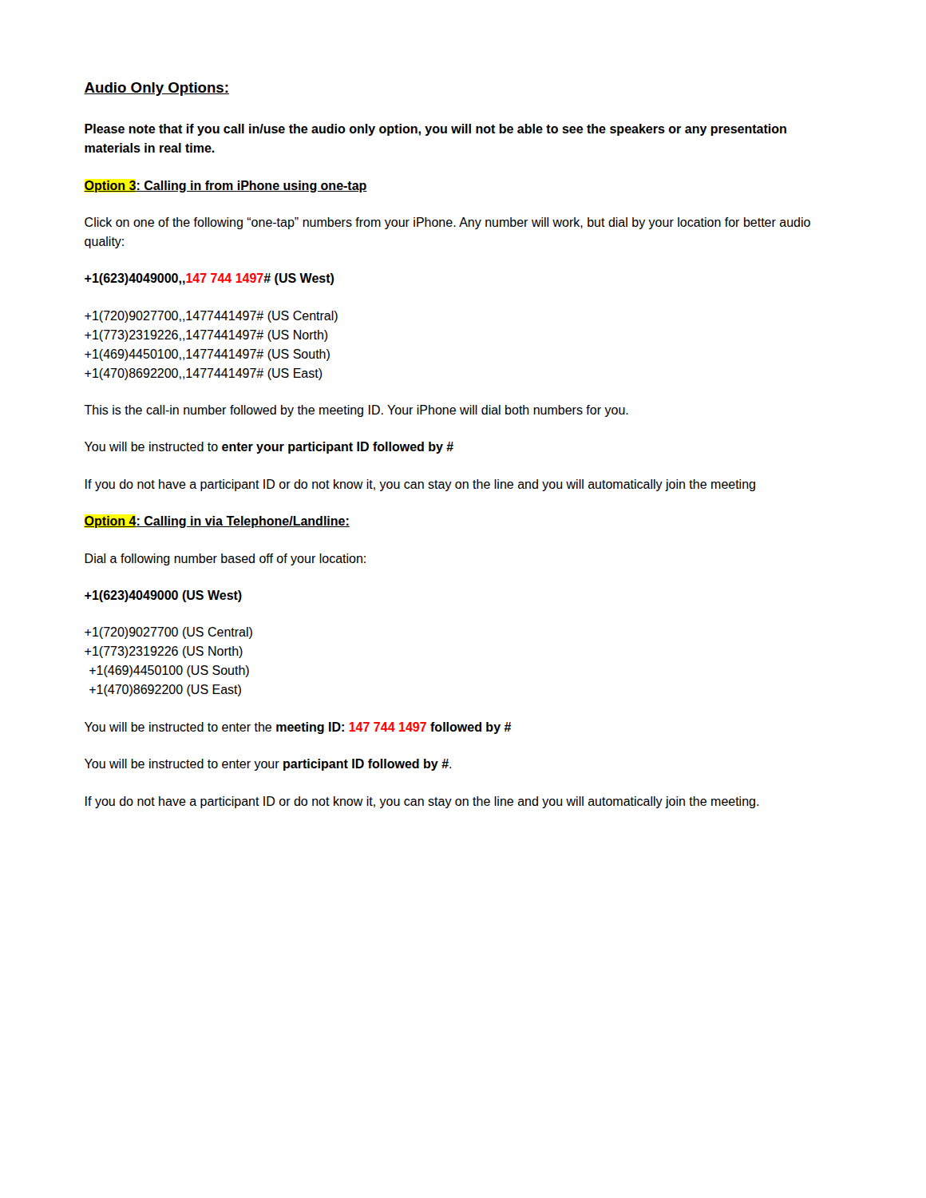Audio Only Options:
Please note that if you call in/use the audio only option, you will not be able to see the speakers or any presentation materials in real time.
Option 3: Calling in from iPhone using one-tap
Click on one of the following “one-tap” numbers from your iPhone. Any number will work, but dial by your location for better audio quality:
+1(623)4049000,,147 744 1497# (US West)
+1(720)9027700,,1477441497# (US Central)
+1(773)2319226,,1477441497# (US North)
+1(469)4450100,,1477441497# (US South)
+1(470)8692200,,1477441497# (US East)
This is the call-in number followed by the meeting ID. Your iPhone will dial both numbers for you.
You will be instructed to enter your participant ID followed by #
If you do not have a participant ID or do not know it, you can stay on the line and you will automatically join the meeting
Option 4: Calling in via Telephone/Landline:
Dial a following number based off of your location:
+1(623)4049000 (US West)
+1(720)9027700 (US Central)
+1(773)2319226 (US North)
+1(469)4450100 (US South)
+1(470)8692200 (US East)
You will be instructed to enter the meeting ID: 147 744 1497 followed by #
You will be instructed to enter your participant ID followed by #.
If you do not have a participant ID or do not know it, you can stay on the line and you will automatically join the meeting.